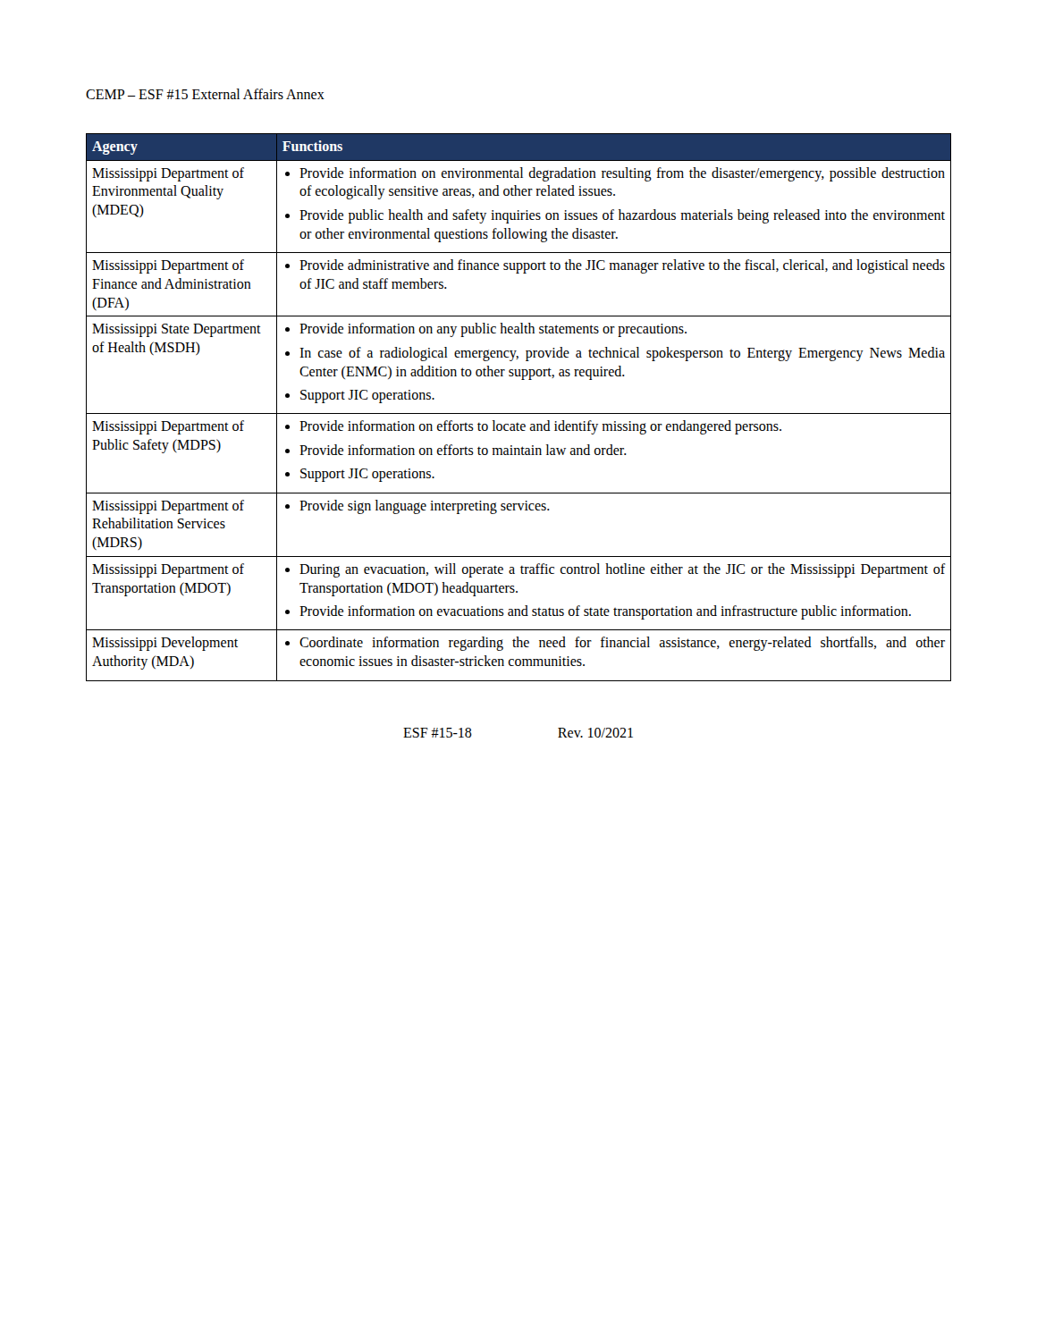CEMP – ESF #15 External Affairs Annex
| Agency | Functions |
| --- | --- |
| Mississippi Department of Environmental Quality (MDEQ) | Provide information on environmental degradation resulting from the disaster/emergency, possible destruction of ecologically sensitive areas, and other related issues. Provide public health and safety inquiries on issues of hazardous materials being released into the environment or other environmental questions following the disaster. |
| Mississippi Department of Finance and Administration (DFA) | Provide administrative and finance support to the JIC manager relative to the fiscal, clerical, and logistical needs of JIC and staff members. |
| Mississippi State Department of Health (MSDH) | Provide information on any public health statements or precautions. In case of a radiological emergency, provide a technical spokesperson to Entergy Emergency News Media Center (ENMC) in addition to other support, as required. Support JIC operations. |
| Mississippi Department of Public Safety (MDPS) | Provide information on efforts to locate and identify missing or endangered persons. Provide information on efforts to maintain law and order. Support JIC operations. |
| Mississippi Department of Rehabilitation Services (MDRS) | Provide sign language interpreting services. |
| Mississippi Department of Transportation (MDOT) | During an evacuation, will operate a traffic control hotline either at the JIC or the Mississippi Department of Transportation (MDOT) headquarters. Provide information on evacuations and status of state transportation and infrastructure public information. |
| Mississippi Development Authority (MDA) | Coordinate information regarding the need for financial assistance, energy-related shortfalls, and other economic issues in disaster-stricken communities. |
ESF #15-18 Rev. 10/2021